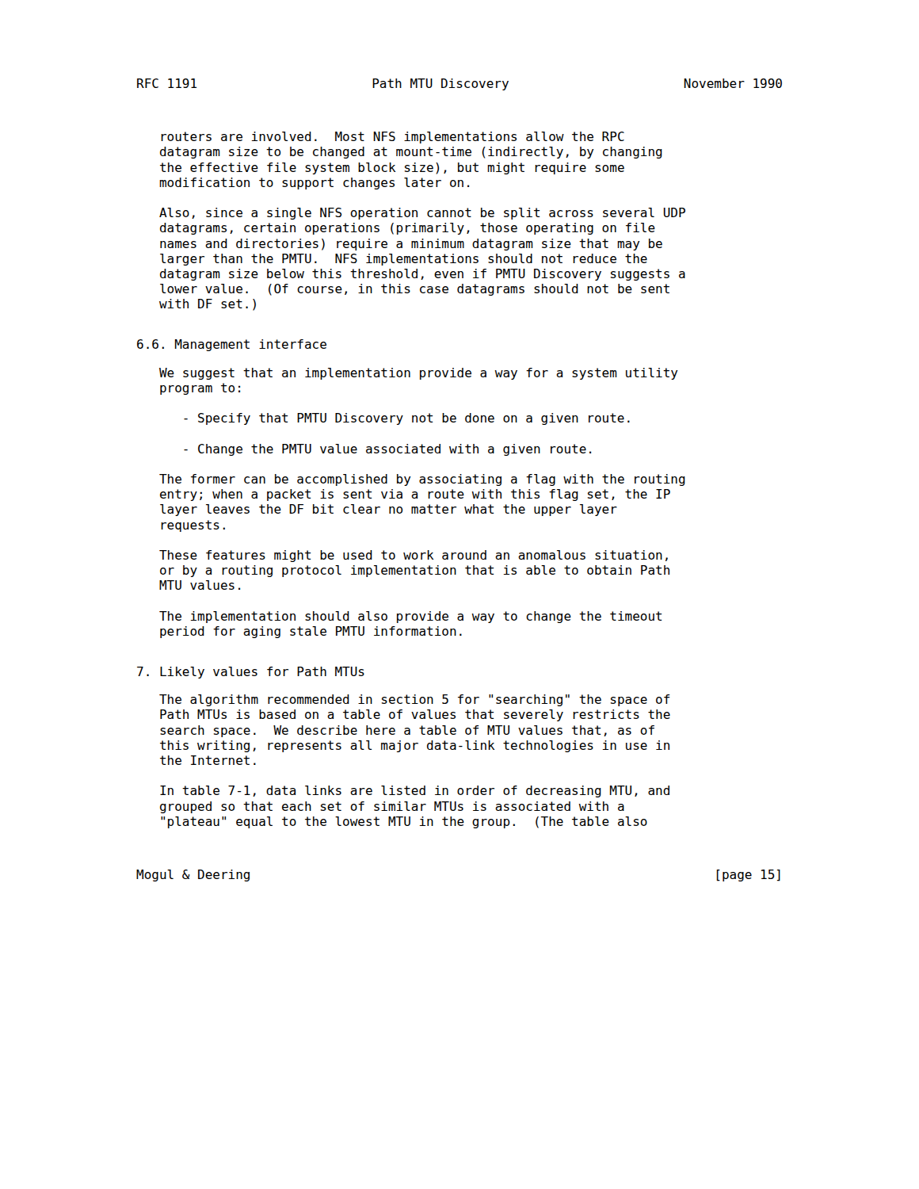RFC 1191 Path MTU Discovery November 1990
   routers are involved.  Most NFS implementations allow the RPC
   datagram size to be changed at mount-time (indirectly, by changing
   the effective file system block size), but might require some
   modification to support changes later on.

   Also, since a single NFS operation cannot be split across several UDP
   datagrams, certain operations (primarily, those operating on file
   names and directories) require a minimum datagram size that may be
   larger than the PMTU.  NFS implementations should not reduce the
   datagram size below this threshold, even if PMTU Discovery suggests a
   lower value.  (Of course, in this case datagrams should not be sent
   with DF set.)
6.6. Management interface
   We suggest that an implementation provide a way for a system utility
   program to:

      - Specify that PMTU Discovery not be done on a given route.

      - Change the PMTU value associated with a given route.

   The former can be accomplished by associating a flag with the routing
   entry; when a packet is sent via a route with this flag set, the IP
   layer leaves the DF bit clear no matter what the upper layer
   requests.

   These features might be used to work around an anomalous situation,
   or by a routing protocol implementation that is able to obtain Path
   MTU values.

   The implementation should also provide a way to change the timeout
   period for aging stale PMTU information.
7. Likely values for Path MTUs
   The algorithm recommended in section 5 for "searching" the space of
   Path MTUs is based on a table of values that severely restricts the
   search space.  We describe here a table of MTU values that, as of
   this writing, represents all major data-link technologies in use in
   the Internet.

   In table 7-1, data links are listed in order of decreasing MTU, and
   grouped so that each set of similar MTUs is associated with a
   "plateau" equal to the lowest MTU in the group.  (The table also
Mogul & Deering [page 15]